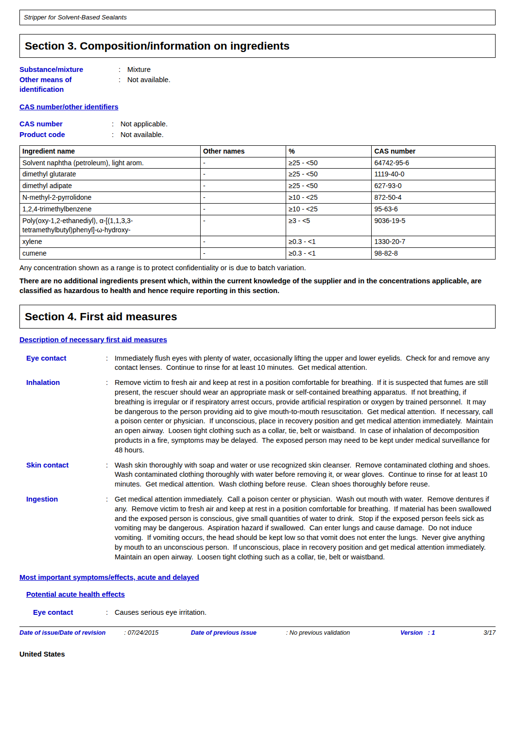Stripper for Solvent-Based Sealants
Section 3. Composition/information on ingredients
| Substance/mixture | : | Mixture |
| Other means of identification | : | Not available. |
CAS number/other identifiers
| CAS number | : | Not applicable. |
| Product code | : | Not available. |
| Ingredient name | Other names | % | CAS number |
| --- | --- | --- | --- |
| Solvent naphtha (petroleum), light arom. | - | ≥25 - <50 | 64742-95-6 |
| dimethyl glutarate | - | ≥25 - <50 | 1119-40-0 |
| dimethyl adipate | - | ≥25 - <50 | 627-93-0 |
| N-methyl-2-pyrrolidone | - | ≥10 - <25 | 872-50-4 |
| 1,2,4-trimethylbenzene | - | ≥10 - <25 | 95-63-6 |
| Poly(oxy-1,2-ethanediyl), α-[(1,1,3,3-tetramethylbutyl)phenyl]-ω-hydroxy- | - | ≥3 - <5 | 9036-19-5 |
| xylene | - | ≥0.3 - <1 | 1330-20-7 |
| cumene | - | ≥0.3 - <1 | 98-82-8 |
Any concentration shown as a range is to protect confidentiality or is due to batch variation.
There are no additional ingredients present which, within the current knowledge of the supplier and in the concentrations applicable, are classified as hazardous to health and hence require reporting in this section.
Section 4. First aid measures
Description of necessary first aid measures
| Eye contact | : | Immediately flush eyes with plenty of water, occasionally lifting the upper and lower eyelids. Check for and remove any contact lenses. Continue to rinse for at least 10 minutes. Get medical attention. |
| Inhalation | : | Remove victim to fresh air and keep at rest in a position comfortable for breathing. If it is suspected that fumes are still present, the rescuer should wear an appropriate mask or self-contained breathing apparatus. If not breathing, if breathing is irregular or if respiratory arrest occurs, provide artificial respiration or oxygen by trained personnel. It may be dangerous to the person providing aid to give mouth-to-mouth resuscitation. Get medical attention. If necessary, call a poison center or physician. If unconscious, place in recovery position and get medical attention immediately. Maintain an open airway. Loosen tight clothing such as a collar, tie, belt or waistband. In case of inhalation of decomposition products in a fire, symptoms may be delayed. The exposed person may need to be kept under medical surveillance for 48 hours. |
| Skin contact | : | Wash skin thoroughly with soap and water or use recognized skin cleanser. Remove contaminated clothing and shoes. Wash contaminated clothing thoroughly with water before removing it, or wear gloves. Continue to rinse for at least 10 minutes. Get medical attention. Wash clothing before reuse. Clean shoes thoroughly before reuse. |
| Ingestion | : | Get medical attention immediately. Call a poison center or physician. Wash out mouth with water. Remove dentures if any. Remove victim to fresh air and keep at rest in a position comfortable for breathing. If material has been swallowed and the exposed person is conscious, give small quantities of water to drink. Stop if the exposed person feels sick as vomiting may be dangerous. Aspiration hazard if swallowed. Can enter lungs and cause damage. Do not induce vomiting. If vomiting occurs, the head should be kept low so that vomit does not enter the lungs. Never give anything by mouth to an unconscious person. If unconscious, place in recovery position and get medical attention immediately. Maintain an open airway. Loosen tight clothing such as a collar, tie, belt or waistband. |
Most important symptoms/effects, acute and delayed
Potential acute health effects
| Eye contact | : | Causes serious eye irritation. |
Date of issue/Date of revision
: 07/24/2015
Date of previous issue
: No previous validation
Version : 1
3/17
United States